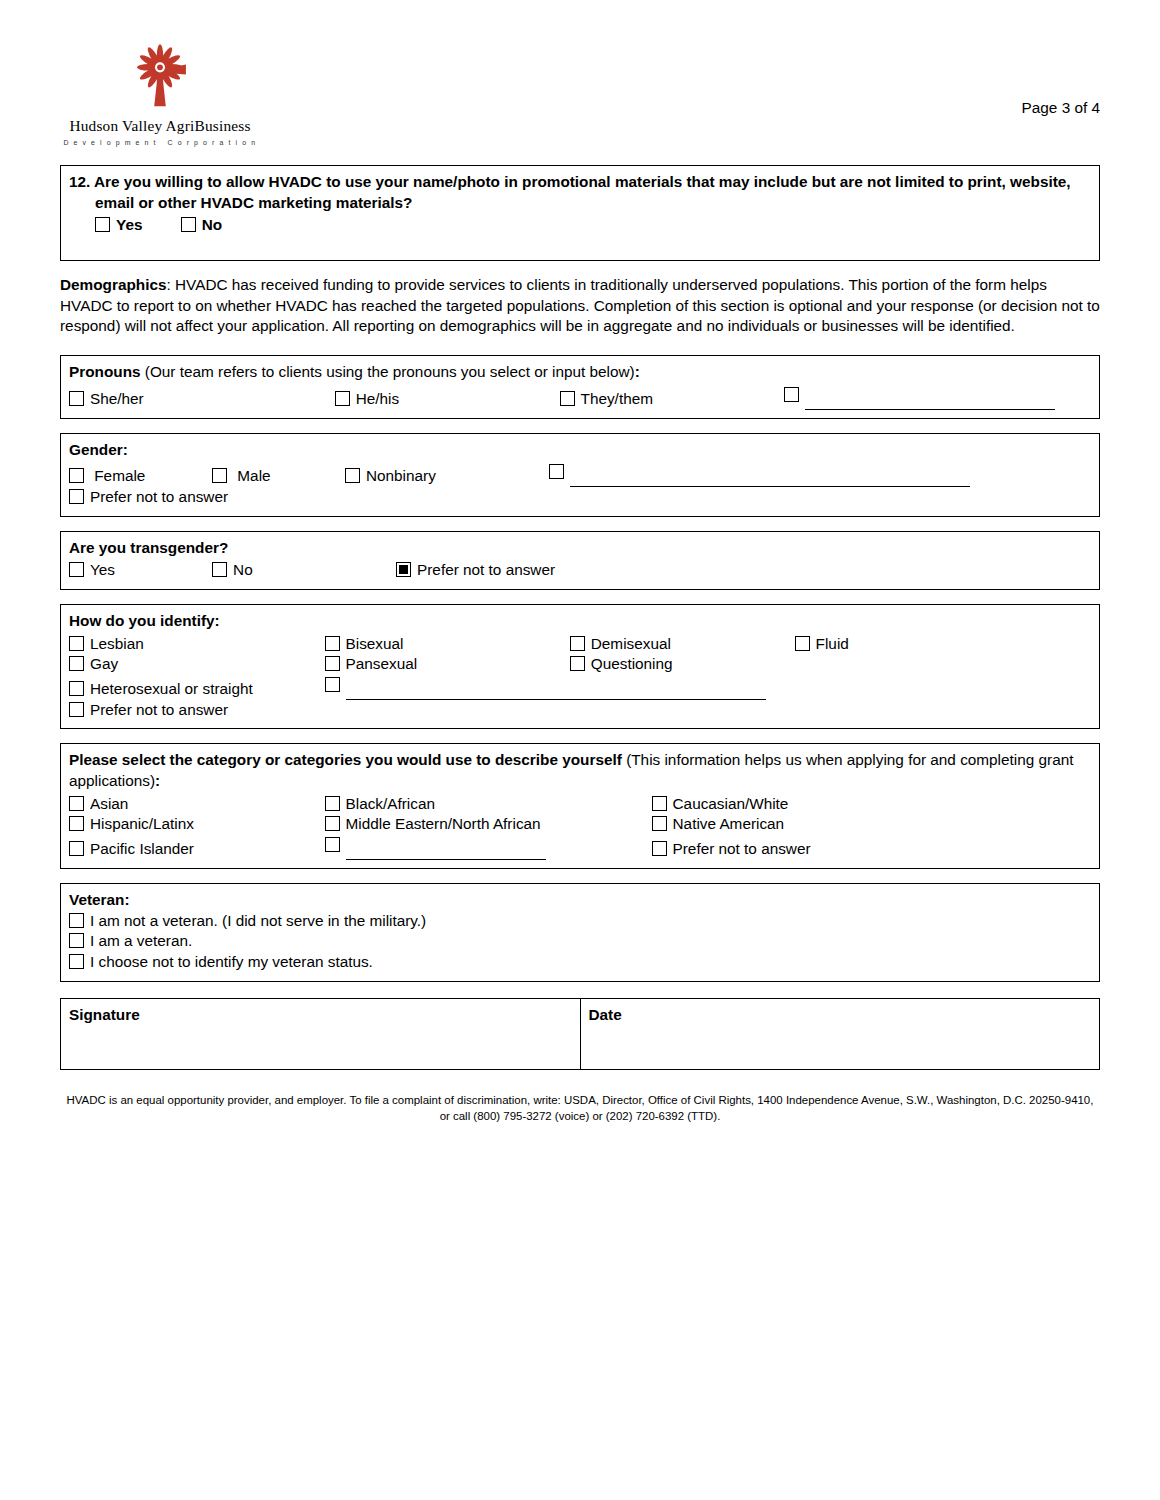Hudson Valley AgriBusiness
D e v e l o p m e n t C o r p o r a t i o n
Page 3 of 4
12. Are you willing to allow HVADC to use your name/photo in promotional materials that may include but are not limited to print, website, email or other HVADC marketing materials?
Yes No
Demographics: HVADC has received funding to provide services to clients in traditionally underserved populations. This portion of the form helps HVADC to report to on whether HVADC has reached the targeted populations. Completion of this section is optional and your response (or decision not to respond) will not affect your application. All reporting on demographics will be in aggregate and no individuals or businesses will be identified.
Pronouns (Our team refers to clients using the pronouns you select or input below):
She/her
He/his
They/them
Gender:
Female
Male
Nonbinary
Prefer not to answer
Are you transgender?
Yes
No
Prefer not to answer
How do you identify:
Lesbian
Bisexual
Demisexual
Fluid
Gay
Pansexual
Questioning
Heterosexual or straight
Prefer not to answer
Please select the category or categories you would use to describe yourself (This information helps us when applying for and completing grant applications):
Asian
Black/African
Caucasian/White
Hispanic/Latinx
Middle Eastern/North African
Native American
Pacific Islander
Prefer not to answer
Veteran:
I am not a veteran. (I did not serve in the military.)
I am a veteran.
I choose not to identify my veteran status.
| Signature | Date |
HVADC is an equal opportunity provider, and employer. To file a complaint of discrimination, write: USDA, Director, Office of Civil Rights, 1400 Independence Avenue, S.W., Washington, D.C. 20250-9410, or call (800) 795-3272 (voice) or (202) 720-6392 (TTD).